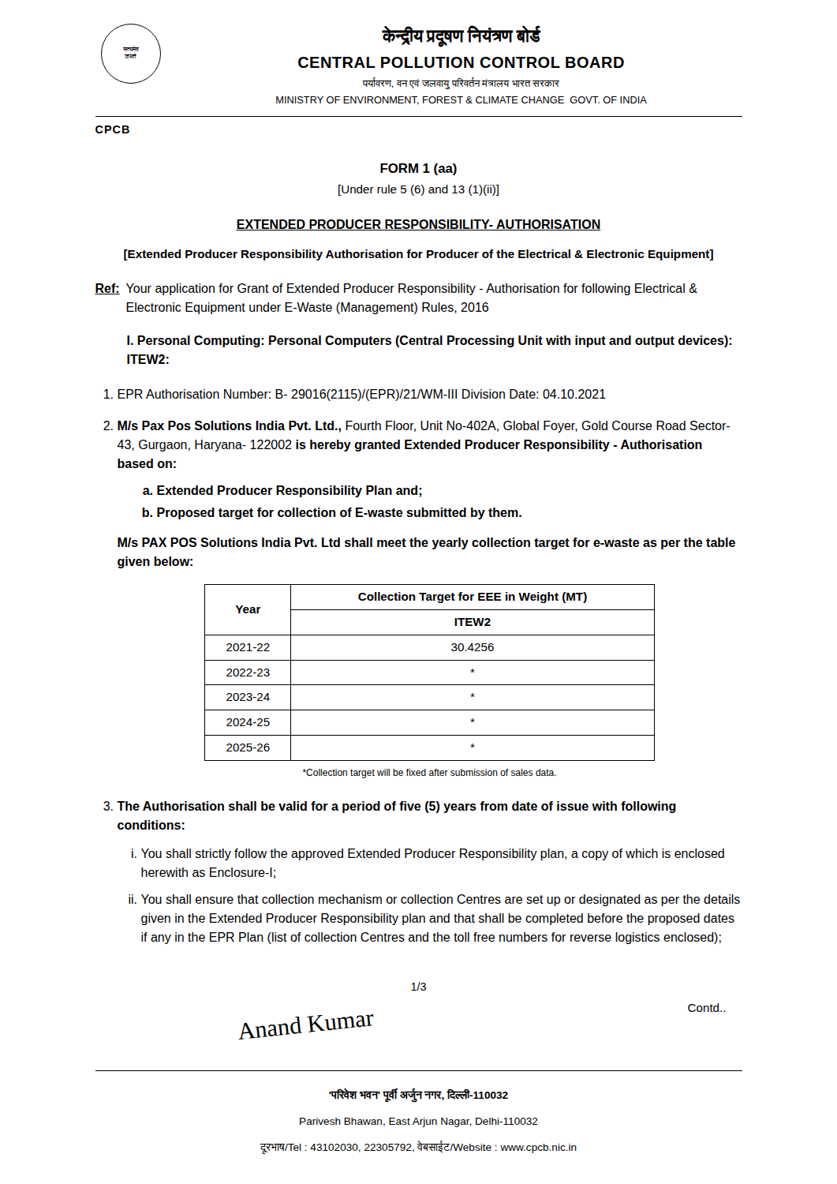सत्यमेव
जयते
केन्द्रीय प्रदूषण नियंत्रण बोर्ड
CENTRAL POLLUTION CONTROL BOARD
पर्यावरण, वन एवं जलवायु परिवर्तन मंत्रालय भारत सरकार
MINISTRY OF ENVIRONMENT, FOREST & CLIMATE CHANGE GOVT. OF INDIA
CPCB
FORM 1 (aa)
[Under rule 5 (6) and 13 (1)(ii)]
EXTENDED PRODUCER RESPONSIBILITY- AUTHORISATION
[Extended Producer Responsibility Authorisation for Producer of the Electrical & Electronic Equipment]
Ref: Your application for Grant of Extended Producer Responsibility - Authorisation for following Electrical & Electronic Equipment under E-Waste (Management) Rules, 2016
I. Personal Computing: Personal Computers (Central Processing Unit with input and output devices): ITEW2:
EPR Authorisation Number: B- 29016(2115)/(EPR)/21/WM-III Division Date: 04.10.2021
M/s Pax Pos Solutions India Pvt. Ltd., Fourth Floor, Unit No-402A, Global Foyer, Gold Course Road Sector-43, Gurgaon, Haryana- 122002 is hereby granted Extended Producer Responsibility - Authorisation based on:
Extended Producer Responsibility Plan and;
Proposed target for collection of E-waste submitted by them.
M/s PAX POS Solutions India Pvt. Ltd shall meet the yearly collection target for e-waste as per the table given below:
| Year | Collection Target for EEE in Weight (MT) |
| --- | --- |
| ITEW2 |
| 2021-22 | 30.4256 |
| 2022-23 | * |
| 2023-24 | * |
| 2024-25 | * |
| 2025-26 | * |
*Collection target will be fixed after submission of sales data.
The Authorisation shall be valid for a period of five (5) years from date of issue with following conditions:
You shall strictly follow the approved Extended Producer Responsibility plan, a copy of which is enclosed herewith as Enclosure-I;
You shall ensure that collection mechanism or collection Centres are set up or designated as per the details given in the Extended Producer Responsibility plan and that shall be completed before the proposed dates if any in the EPR Plan (list of collection Centres and the toll free numbers for reverse logistics enclosed);
1/3
Contd.. Anand Kumar
'परिवेश भवन' पूर्वी अर्जुन नगर, दिल्ली-110032
Parivesh Bhawan, East Arjun Nagar, Delhi-110032
दूरभाष/Tel : 43102030, 22305792, वेबसाईट/Website : www.cpcb.nic.in